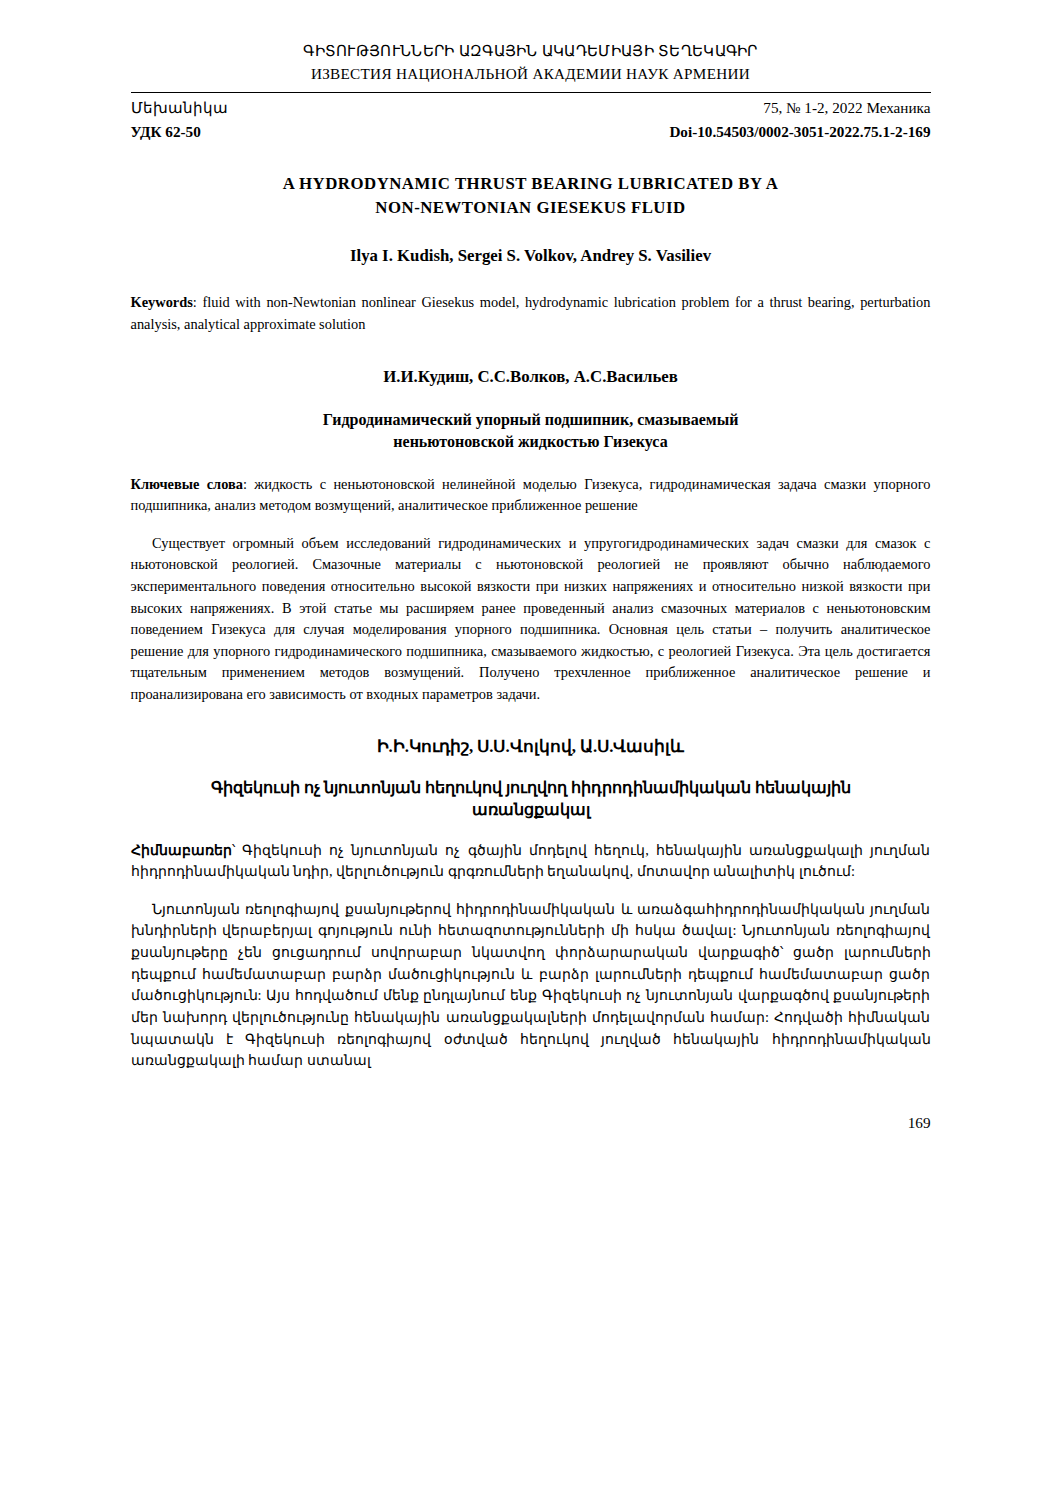ԳԻՏՈՒԹՅՈՒՆՆԵՐԻ ԱԶԳԱՅԻՆ ԱԿԱԴԵՄԻԱՅԻ ՏԵՂԵԿԱԳԻՐ
ИЗВЕСТИЯ НАЦИОНАЛЬНОЙ АКАДЕМИИ НАУК АРМЕНИИ
Մեխանիկա 75, № 1-2, 2022 Механика
УДК 62-50 Doi-10.54503/0002-3051-2022.75.1-2-169
A Hydrodynamic Thrust Bearing Lubricated by a
Non-Newtonian Giesekus Fluid
Ilya I. Kudish, Sergei S. Volkov, Andrey S. Vasiliev
Keywords: fluid with non-Newtonian nonlinear Giesekus model, hydrodynamic lubrication problem for a thrust bearing, perturbation analysis, analytical approximate solution
И.И.Кудиш, С.С.Волков, А.С.Васильев
Гидродинамический упорный подшипник, смазываемый
неньютоновской жидкостью Гизекуса
Ключевые слова: жидкость с неньютоновской нелинейной моделью Гизекуса, гидродинамическая задача смазки упорного подшипника, анализ методом возмущений, аналитическое приближенное решение
Существует огромный объем исследований гидродинамических и упругогидродинамических задач смазки для смазок с ньютоновской реологией. Смазочные материалы с ньютоновской реологией не проявляют обычно наблюдаемого экспериментального поведения относительно высокой вязкости при низких напряжениях и относительно низкой вязкости при высоких напряжениях. В этой статье мы расширяем ранее проведенный анализ смазочных материалов с неньютоновским поведением Гизекуса для случая моделирования упорного подшипника. Основная цель статьи – получить аналитическое решение для упорного гидродинамического подшипника, смазываемого жидкостью, с реологией Гизекуса. Эта цель достигается тщательным применением методов возмущений. Получено трехчленное приближенное аналитическое решение и проанализирована его зависимость от входных параметров задачи.
Ի.Ի.Կուդիշ, Ս.Ս.Վոլկով, Ա.Ս.Վասիլև
Գիզեկուսի ոչ նյուտոնյան հեղուկով յուղվող հիդրոդինամիկական հենակային
առանցքակալ
Հիմնաբառեր՝ Գիզեկուսի ոչ նյուտոնյան ոչ գծային մոդելով հեղուկ, հենակային առանցքակալի յուղման հիդրոդինամիկական նդիր, վերլուծություն գրգռումների եղանակով, մոտավոր անալիտիկ լուծում:
Նյուտոնյան ռեոլոգիայով քսանյութերով հիդրոդինամիկական և առաձգահիդրոդինամիկական յուղման խնդիրների վերաբերյալ գոյություն ունի հետազոտությունների մի հսկա ծավալ: Նյուտոնյան ռեոլոգիայով քսանյութերը չեն ցուցադրում սովորաբար նկատվող փորձարարական վարքագիծ՝ ցածր լարումների դեպքում համեմատաբար բարձր մածուցիկություն և բարձր լարումների դեպքում համեմատաբար ցածր մածուցիկություն: Այս հոդվածում մենք ընդլայնում ենք Գիզեկուսի ոչ նյուտոնյան վարքագծով քսանյութերի մեր նախորդ վերլուծությունը հենակային առանցքակալների մոդելավորման համար: Հոդվածի հիմնական նպատակն է Գիզեկուսի ռեոլոգիայով օժտված հեղուկով յուղված հենակային հիդրոդինամիկական առանցքակալի համար ստանալ
169